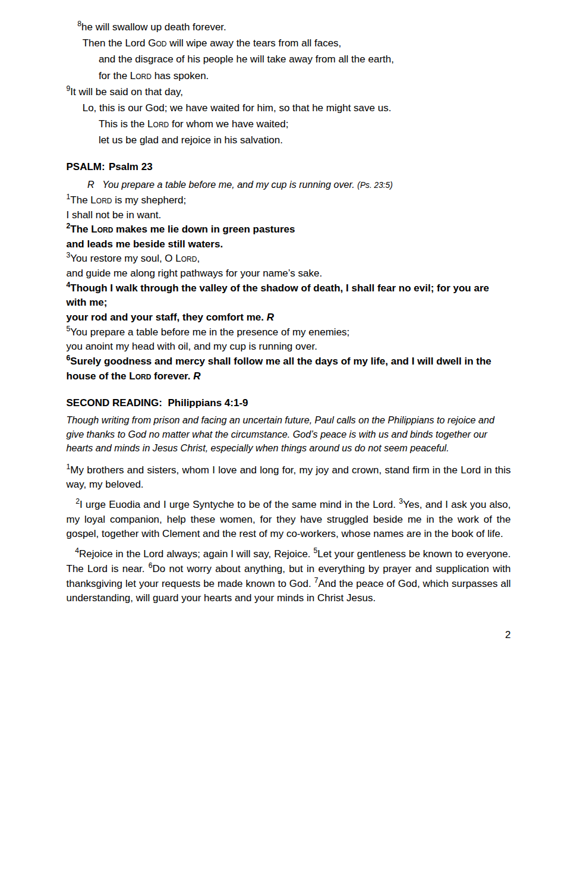8he will swallow up death forever.
Then the Lord God will wipe away the tears from all faces,
and the disgrace of his people he will take away from all the earth,
for the Lord has spoken.
9 It will be said on that day,
Lo, this is our God; we have waited for him, so that he might save us.
This is the Lord for whom we have waited;
let us be glad and rejoice in his salvation.
PSALM: Psalm 23
R You prepare a table before me, and my cup is running over. (Ps. 23:5)
1 The Lord is my shepherd;
I shall not be in want.
2 The Lord makes me lie down in green pastures
and leads me beside still waters.
3 You restore my soul, O Lord,
and guide me along right pathways for your name’s sake.
4 Though I walk through the valley of the shadow of death, I shall fear no evil; for you are with me;
your rod and your staff, they comfort me. R
5 You prepare a table before me in the presence of my enemies;
you anoint my head with oil, and my cup is running over.
6 Surely goodness and mercy shall follow me all the days of my life, and I will dwell in the house of the Lord forever. R
SECOND READING: Philippians 4:1-9
Though writing from prison and facing an uncertain future, Paul calls on the Philippians to rejoice and give thanks to God no matter what the circumstance. God’s peace is with us and binds together our hearts and minds in Jesus Christ, especially when things around us do not seem peaceful.
1 My brothers and sisters, whom I love and long for, my joy and crown, stand firm in the Lord in this way, my beloved.
2 I urge Euodia and I urge Syntyche to be of the same mind in the Lord. 3 Yes, and I ask you also, my loyal companion, help these women, for they have struggled beside me in the work of the gospel, together with Clement and the rest of my co-workers, whose names are in the book of life.
4 Rejoice in the Lord always; again I will say, Rejoice. 5 Let your gentleness be known to everyone. The Lord is near. 6 Do not worry about anything, but in everything by prayer and supplication with thanksgiving let your requests be made known to God. 7 And the peace of God, which surpasses all understanding, will guard your hearts and your minds in Christ Jesus.
2